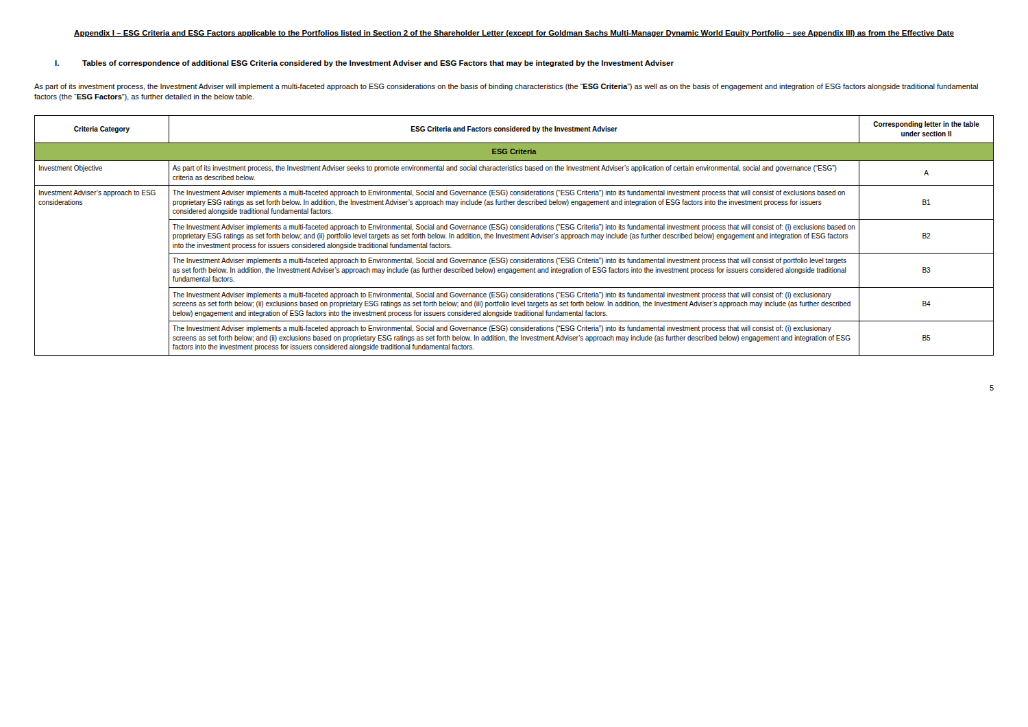Appendix I – ESG Criteria and ESG Factors applicable to the Portfolios listed in Section 2 of the Shareholder Letter (except for Goldman Sachs Multi-Manager Dynamic World Equity Portfolio – see Appendix III) as from the Effective Date
I. Tables of correspondence of additional ESG Criteria considered by the Investment Adviser and ESG Factors that may be integrated by the Investment Adviser
As part of its investment process, the Investment Adviser will implement a multi-faceted approach to ESG considerations on the basis of binding characteristics (the “ESG Criteria”) as well as on the basis of engagement and integration of ESG factors alongside traditional fundamental factors (the “ESG Factors”), as further detailed in the below table.
| Criteria Category | ESG Criteria and Factors considered by the Investment Adviser | Corresponding letter in the table under section II |
| --- | --- | --- |
| ESG Criteria |
| Investment Objective | As part of its investment process, the Investment Adviser seeks to promote environmental and social characteristics based on the Investment Adviser’s application of certain environmental, social and governance (“ESG”) criteria as described below. | A |
| Investment Adviser’s approach to ESG considerations | The Investment Adviser implements a multi-faceted approach to Environmental, Social and Governance (ESG) considerations (“ESG Criteria”) into its fundamental investment process that will consist of exclusions based on proprietary ESG ratings as set forth below. In addition, the Investment Adviser’s approach may include (as further described below) engagement and integration of ESG factors into the investment process for issuers considered alongside traditional fundamental factors. | B1 |
| The Investment Adviser implements a multi-faceted approach to Environmental, Social and Governance (ESG) considerations (“ESG Criteria”) into its fundamental investment process that will consist of: (i) exclusions based on proprietary ESG ratings as set forth below; and (ii) portfolio level targets as set forth below. In addition, the Investment Adviser’s approach may include (as further described below) engagement and integration of ESG factors into the investment process for issuers considered alongside traditional fundamental factors. | B2 |
| The Investment Adviser implements a multi-faceted approach to Environmental, Social and Governance (ESG) considerations (“ESG Criteria”) into its fundamental investment process that will consist of portfolio level targets as set forth below. In addition, the Investment Adviser’s approach may include (as further described below) engagement and integration of ESG factors into the investment process for issuers considered alongside traditional fundamental factors. | B3 |
| The Investment Adviser implements a multi-faceted approach to Environmental, Social and Governance (ESG) considerations (“ESG Criteria”) into its fundamental investment process that will consist of: (i) exclusionary screens as set forth below; (ii) exclusions based on proprietary ESG ratings as set forth below; and (iii) portfolio level targets as set forth below. In addition, the Investment Adviser’s approach may include (as further described below) engagement and integration of ESG factors into the investment process for issuers considered alongside traditional fundamental factors. | B4 |
| The Investment Adviser implements a multi-faceted approach to Environmental, Social and Governance (ESG) considerations (“ESG Criteria”) into its fundamental investment process that will consist of: (i) exclusionary screens as set forth below; and (ii) exclusions based on proprietary ESG ratings as set forth below. In addition, the Investment Adviser’s approach may include (as further described below) engagement and integration of ESG factors into the investment process for issuers considered alongside traditional fundamental factors. | B5 |
5